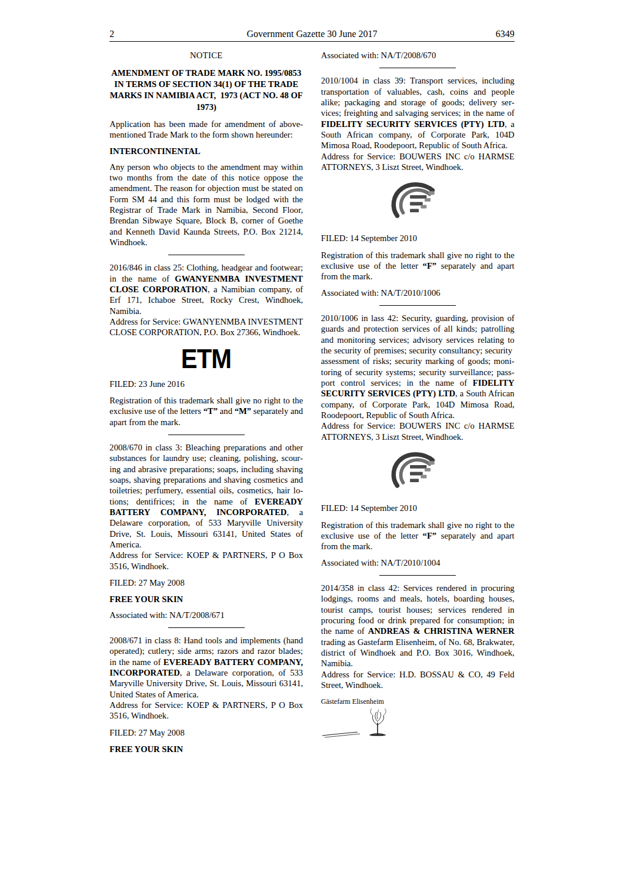2 Government Gazette 30 June 2017 6349
Notice
Amendment of Trade Mark No. 1995/0853 in terms of Section 34(1) of the Trade Marks in Namibia Act, 1973 (Act No. 48 of 1973)
Application has been made for amendment of abovementioned Trade Mark to the form shown hereunder:
Intercontinental
Any person who objects to the amendment may within two months from the date of this notice oppose the amendment. The reason for objection must be stated on Form SM 44 and this form must be lodged with the Registrar of Trade Mark in Namibia, Second Floor, Brendan Sibwaye Square, Block B, corner of Goethe and Kenneth David Kaunda Streets, P.O. Box 21214, Windhoek.
2016/846 in class 25: Clothing, headgear and footwear; in the name of GWANYENMBA INVESTMENT CLOSE CORPORATION, a Namibian company, of Erf 171, Ichaboe Street, Rocky Crest, Windhoek, Namibia.
Address for Service: GWANYENMBA INVESTMENT CLOSE CORPORATION, P.O. Box 27366, Windhoek.
ETM
FILED: 23 June 2016
Registration of this trademark shall give no right to the exclusive use of the letters “T” and “M” separately and apart from the mark.
2008/670 in class 3: Bleaching preparations and other substances for laundry use; cleaning, polishing, scouring and abrasive preparations; soaps, including shaving soaps, shaving preparations and shaving cosmetics and toiletries; perfumery, essential oils, cosmetics, hair lotions; dentifrices; in the name of EVEREADY BATTERY COMPANY, INCORPORATED, a Delaware corporation, of 533 Maryville University Drive, St. Louis, Missouri 63141, United States of America.
Address for Service: KOEP & PARTNERS, P O Box 3516, Windhoek.
FILED: 27 May 2008
Free Your Skin
Associated with: NA/T/2008/671
2008/671 in class 8: Hand tools and implements (hand operated); cutlery; side arms; razors and razor blades; in the name of EVEREADY BATTERY COMPANY, INCORPORATED, a Delaware corporation, of 533 Maryville University Drive, St. Louis, Missouri 63141, United States of America.
Address for Service: KOEP & PARTNERS, P O Box 3516, Windhoek.
FILED: 27 May 2008
Free Your Skin
Associated with: NA/T/2008/670
2010/1004 in class 39: Transport services, including transportation of valuables, cash, coins and people alike; packaging and storage of goods; delivery services; freighting and salvaging services; in the name of FIDELITY SECURITY SERVICES (PTY) LTD, a South African company, of Corporate Park, 104D Mimosa Road, Roodepoort, Republic of South Africa.
Address for Service: BOUWERS INC c/o HARMSE ATTORNEYS, 3 Liszt Street, Windhoek.
FILED: 14 September 2010
Registration of this trademark shall give no right to the exclusive use of the letter “F” separately and apart from the mark.
Associated with: NA/T/2010/1006
2010/1006 in lass 42: Security, guarding, provision of guards and protection services of all kinds; patrolling and monitoring services; advisory services relating to the security of premises; security consultancy; security assessment of risks; security marking of goods; monitoring of security systems; security surveillance; passport control services; in the name of FIDELITY SECURITY SERVICES (PTY) LTD, a South African company, of Corporate Park, 104D Mimosa Road, Roodepoort, Republic of South Africa.
Address for Service: BOUWERS INC c/o HARMSE ATTORNEYS, 3 Liszt Street, Windhoek.
FILED: 14 September 2010
Registration of this trademark shall give no right to the exclusive use of the letter “F” separately and apart from the mark.
Associated with: NA/T/2010/1004
2014/358 in class 42: Services rendered in procuring lodgings, rooms and meals, hotels, boarding houses, tourist camps, tourist houses; services rendered in procuring food or drink prepared for consumption; in the name of ANDREAS & CHRISTINA WERNER trading as Gastefarm Elisenheim, of No. 68, Brakwater, district of Windhoek and P.O. Box 3016, Windhoek, Namibia.
Address for Service: H.D. BOSSAU & CO, 49 Feld Street, Windhoek.
Gästefarm Elisenheim